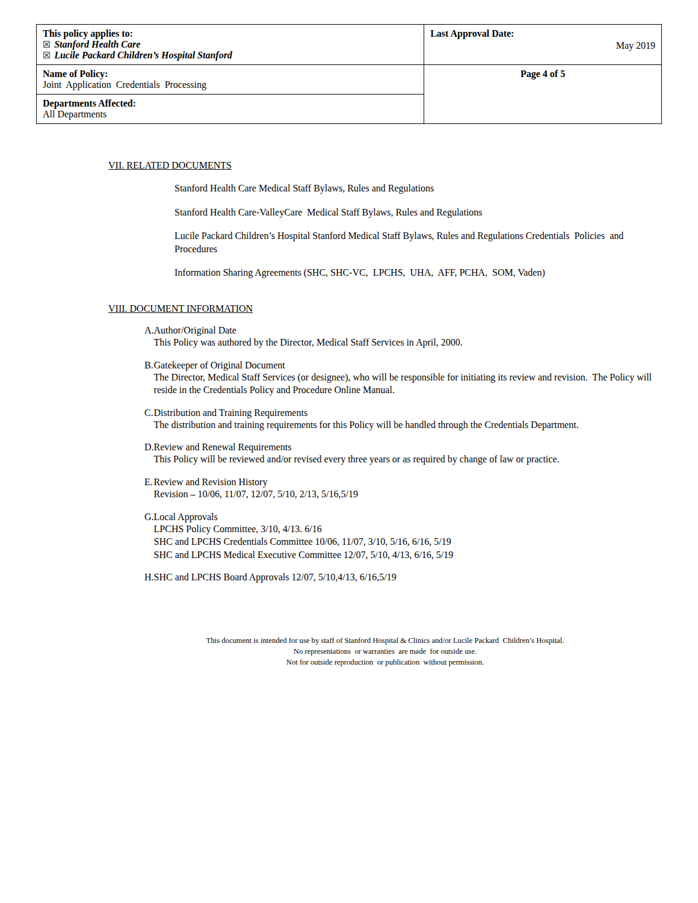| This policy applies to: ☒ Stanford Health Care ☒ Lucile Packard Children’s Hospital Stanford | Last Approval Date: May 2019 |
| Name of Policy: Joint Application Credentials Processing | Page 4 of 5 |
| Departments Affected: All Departments |
VII. RELATED DOCUMENTS
Stanford Health Care Medical Staff Bylaws, Rules and Regulations
Stanford Health Care-ValleyCare Medical Staff Bylaws, Rules and Regulations
Lucile Packard Children’s Hospital Stanford Medical Staff Bylaws, Rules and Regulations Credentials Policies and Procedures
Information Sharing Agreements (SHC, SHC-VC, LPCHS, UHA, AFF, PCHA, SOM, Vaden)
VIII. DOCUMENT INFORMATION
| A. | Author/Original Date This Policy was authored by the Director, Medical Staff Services in April, 2000. |
| B. | Gatekeeper of Original Document The Director, Medical Staff Services (or designee), who will be responsible for initiating its review and revision. The Policy will reside in the Credentials Policy and Procedure Online Manual. |
| C. | Distribution and Training Requirements The distribution and training requirements for this Policy will be handled through the Credentials Department. |
| D. | Review and Renewal Requirements This Policy will be reviewed and/or revised every three years or as required by change of law or practice. |
| E. | Review and Revision History Revision – 10/06, 11/07, 12/07, 5/10, 2/13, 5/16,5/19 |
| G. | Local Approvals LPCHS Policy Committee, 3/10, 4/13. 6/16 SHC and LPCHS Credentials Committee 10/06, 11/07, 3/10, 5/16, 6/16, 5/19 SHC and LPCHS Medical Executive Committee 12/07, 5/10, 4/13, 6/16, 5/19 |
| H. | SHC and LPCHS Board Approvals 12/07, 5/10,4/13, 6/16,5/19 |
This document is intended for use by staff of Stanford Hospital & Clinics and/or Lucile Packard Children’s Hospital.
No representations or warranties are made for outside use.
Not for outside reproduction or publication without permission.